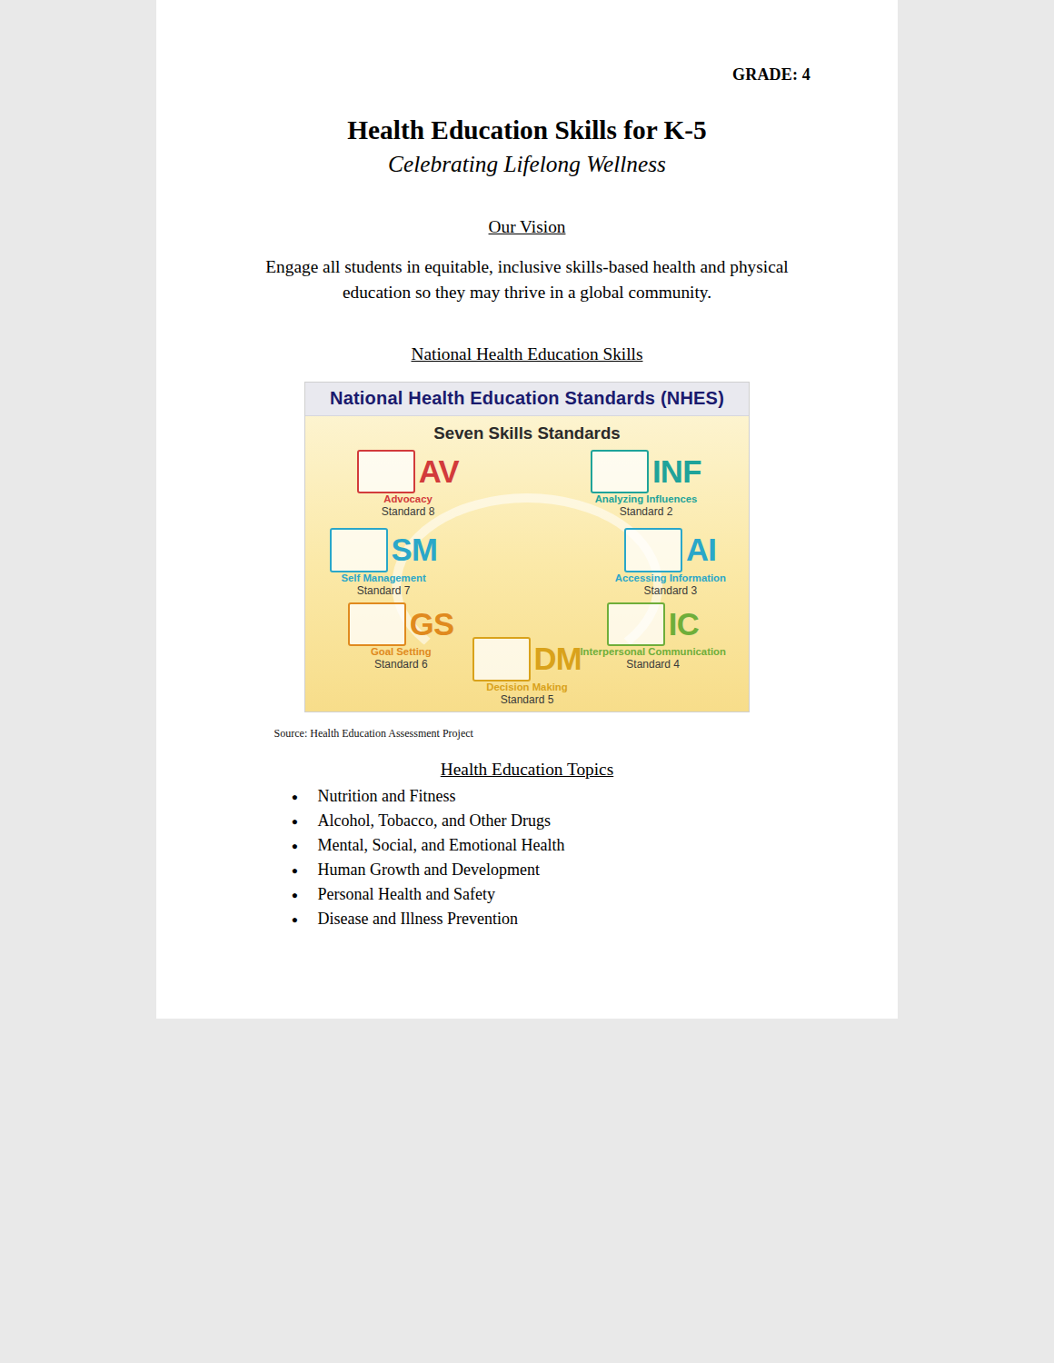GRADE: 4
Health Education Skills for K-5
Celebrating Lifelong Wellness
Our Vision
Engage all students in equitable, inclusive skills-based health and physical education so they may thrive in a global community.
National Health Education Skills
National Health Education Standards (NHES)
Seven Skills Standards
AV
Advocacy
Standard 8
INF
Analyzing Influences
Standard 2
SM
Self Management
Standard 7
AI
Accessing Information
Standard 3
GS
Goal Setting
Standard 6
IC
Interpersonal Communication
Standard 4
DM
Decision Making
Standard 5
Source: Health Education Assessment Project
Health Education Topics
Nutrition and Fitness
Alcohol, Tobacco, and Other Drugs
Mental, Social, and Emotional Health
Human Growth and Development
Personal Health and Safety
Disease and Illness Prevention